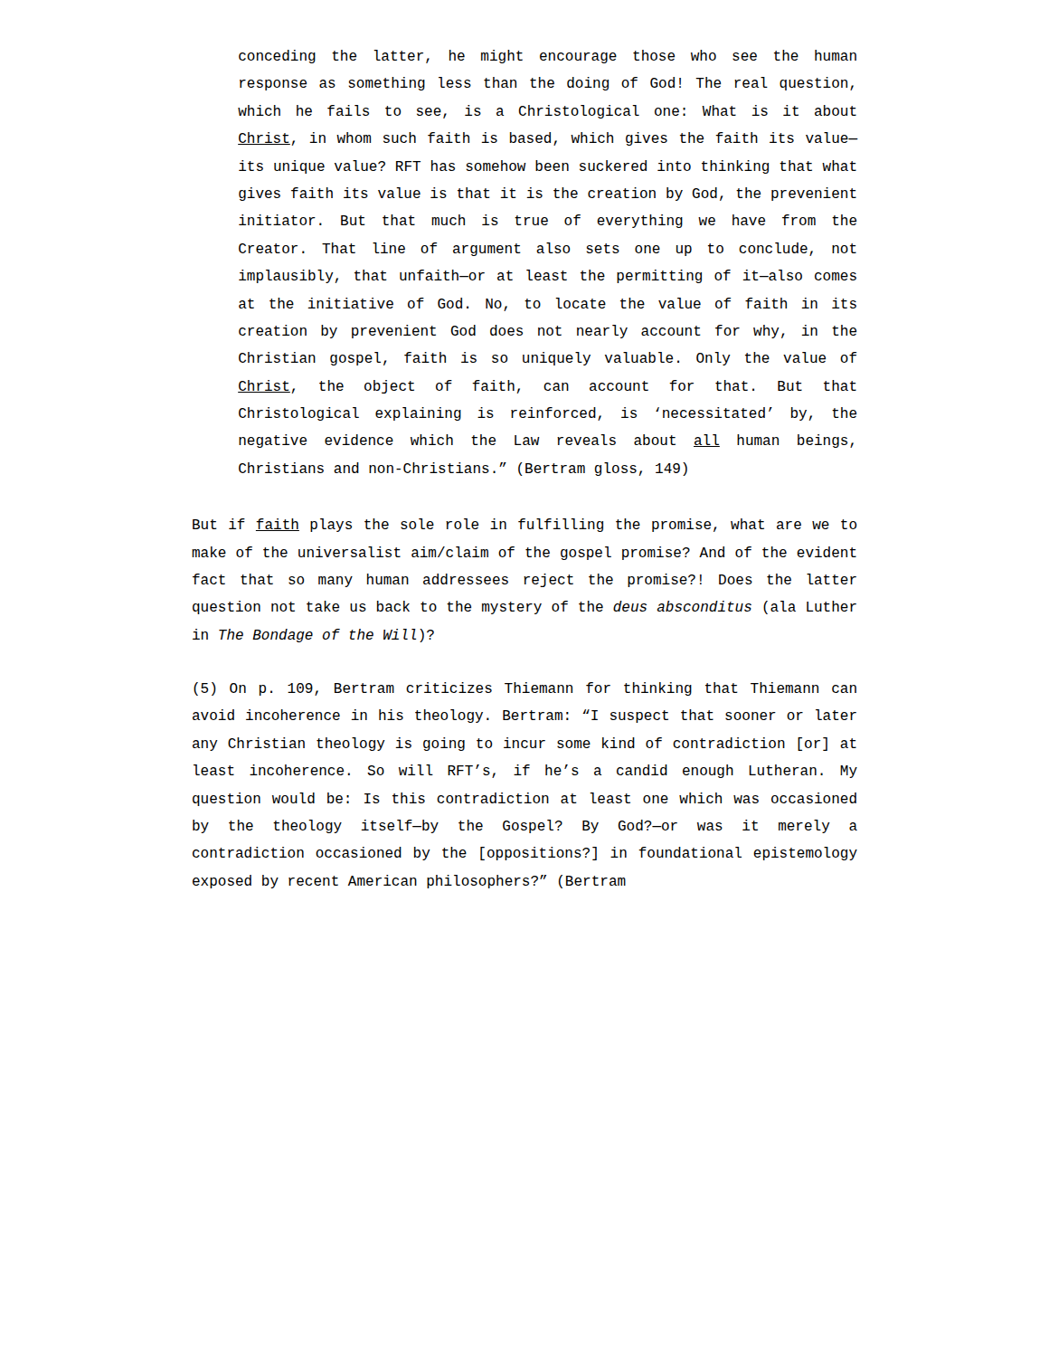conceding the latter, he might encourage those who see the human response as something less than the doing of God! The real question, which he fails to see, is a Christological one: What is it about Christ, in whom such faith is based, which gives the faith its value—its unique value? RFT has somehow been suckered into thinking that what gives faith its value is that it is the creation by God, the prevenient initiator. But that much is true of everything we have from the Creator. That line of argument also sets one up to conclude, not implausibly, that unfaith—or at least the permitting of it—also comes at the initiative of God. No, to locate the value of faith in its creation by prevenient God does not nearly account for why, in the Christian gospel, faith is so uniquely valuable. Only the value of Christ, the object of faith, can account for that. But that Christological explaining is reinforced, is ‘necessitated’ by, the negative evidence which the Law reveals about all human beings, Christians and non-Christians.” (Bertram gloss, 149)
But if faith plays the sole role in fulfilling the promise, what are we to make of the universalist aim/claim of the gospel promise? And of the evident fact that so many human addressees reject the promise?! Does the latter question not take us back to the mystery of the deus absconditus (ala Luther in The Bondage of the Will)?
(5) On p. 109, Bertram criticizes Thiemann for thinking that Thiemann can avoid incoherence in his theology. Bertram: “I suspect that sooner or later any Christian theology is going to incur some kind of contradiction [or] at least incoherence. So will RFT’s, if he’s a candid enough Lutheran. My question would be: Is this contradiction at least one which was occasioned by the theology itself—by the Gospel? By God?—or was it merely a contradiction occasioned by the [oppositions?] in foundational epistemology exposed by recent American philosophers?” (Bertram